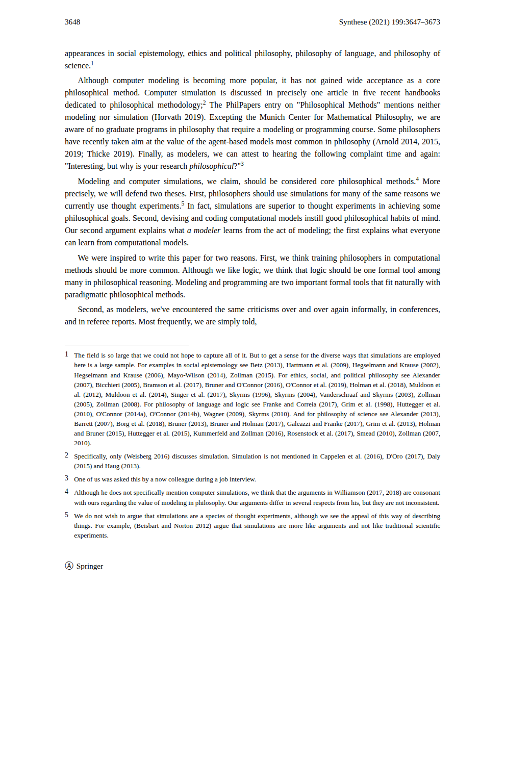3648 Synthese (2021) 199:3647–3673
appearances in social epistemology, ethics and political philosophy, philosophy of language, and philosophy of science.1
Although computer modeling is becoming more popular, it has not gained wide acceptance as a core philosophical method. Computer simulation is discussed in precisely one article in five recent handbooks dedicated to philosophical methodology;2 The PhilPapers entry on "Philosophical Methods" mentions neither modeling nor simulation (Horvath 2019). Excepting the Munich Center for Mathematical Philosophy, we are aware of no graduate programs in philosophy that require a modeling or programming course. Some philosophers have recently taken aim at the value of the agent-based models most common in philosophy (Arnold 2014, 2015, 2019; Thicke 2019). Finally, as modelers, we can attest to hearing the following complaint time and again: "Interesting, but why is your research philosophical?"3
Modeling and computer simulations, we claim, should be considered core philosophical methods.4 More precisely, we will defend two theses. First, philosophers should use simulations for many of the same reasons we currently use thought experiments.5 In fact, simulations are superior to thought experiments in achieving some philosophical goals. Second, devising and coding computational models instill good philosophical habits of mind. Our second argument explains what a modeler learns from the act of modeling; the first explains what everyone can learn from computational models.
We were inspired to write this paper for two reasons. First, we think training philosophers in computational methods should be more common. Although we like logic, we think that logic should be one formal tool among many in philosophical reasoning. Modeling and programming are two important formal tools that fit naturally with paradigmatic philosophical methods.
Second, as modelers, we've encountered the same criticisms over and over again informally, in conferences, and in referee reports. Most frequently, we are simply told,
1 The field is so large that we could not hope to capture all of it. But to get a sense for the diverse ways that simulations are employed here is a large sample. For examples in social epistemology see Betz (2013), Hartmann et al. (2009), Hegselmann and Krause (2002), Hegselmann and Krause (2006), Mayo-Wilson (2014), Zollman (2015). For ethics, social, and political philosophy see Alexander (2007), Bicchieri (2005), Bramson et al. (2017), Bruner and O'Connor (2016), O'Connor et al. (2019), Holman et al. (2018), Muldoon et al. (2012), Muldoon et al. (2014), Singer et al. (2017), Skyrms (1996), Skyrms (2004), Vanderschraaf and Skyrms (2003), Zollman (2005), Zollman (2008). For philosophy of language and logic see Franke and Correia (2017), Grim et al. (1998), Huttegger et al. (2010), O'Connor (2014a), O'Connor (2014b), Wagner (2009), Skyrms (2010). And for philosophy of science see Alexander (2013), Barrett (2007), Borg et al. (2018), Bruner (2013), Bruner and Holman (2017), Galeazzi and Franke (2017), Grim et al. (2013), Holman and Bruner (2015), Huttegger et al. (2015), Kummerfeld and Zollman (2016), Rosenstock et al. (2017), Smead (2010), Zollman (2007, 2010).
2 Specifically, only (Weisberg 2016) discusses simulation. Simulation is not mentioned in Cappelen et al. (2016), D'Oro (2017), Daly (2015) and Haug (2013).
3 One of us was asked this by a now colleague during a job interview.
4 Although he does not specifically mention computer simulations, we think that the arguments in Williamson (2017, 2018) are consonant with ours regarding the value of modeling in philosophy. Our arguments differ in several respects from his, but they are not inconsistent.
5 We do not wish to argue that simulations are a species of thought experiments, although we see the appeal of this way of describing things. For example, (Beisbart and Norton 2012) argue that simulations are more like arguments and not like traditional scientific experiments.
ⒶSpringer